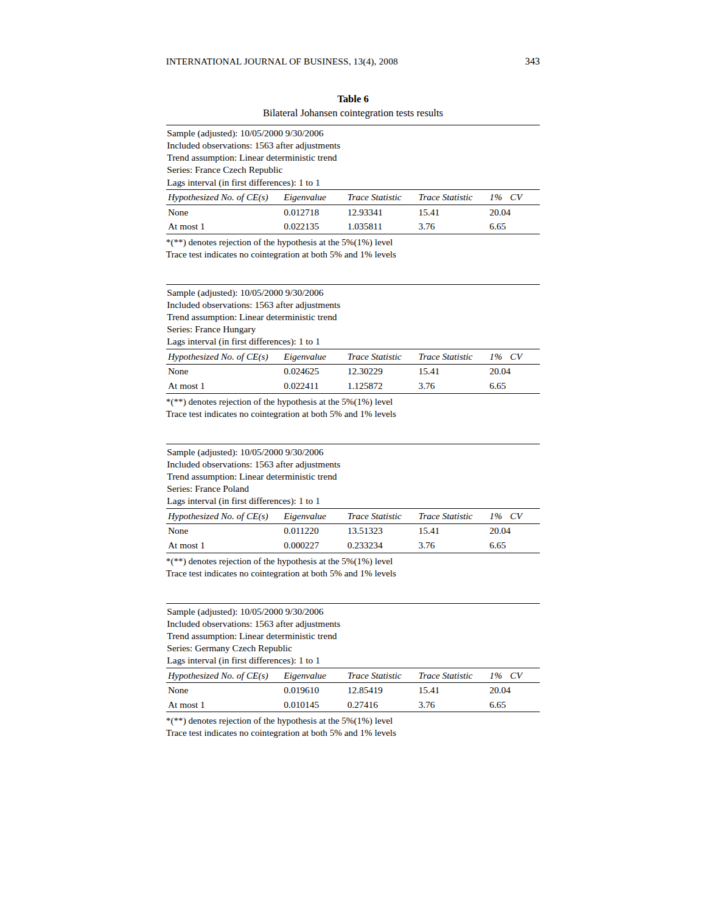International Journal of Business, 13(4), 2008 343
Table 6 Bilateral Johansen cointegration tests results
Sample (adjusted): 10/05/2000 9/30/2006
Included observations: 1563 after adjustments
Trend assumption: Linear deterministic trend
Series: France Czech Republic
Lags interval (in first differences): 1 to 1
| Hypothesized No. of CE(s) | Eigenvalue | Trace Statistic | Trace Statistic | 1% CV |
| --- | --- | --- | --- | --- |
| None | 0.012718 | 12.93341 | 15.41 | 20.04 |
| At most 1 | 0.022135 | 1.035811 | 3.76 | 6.65 |
*(**) denotes rejection of the hypothesis at the 5%(1%) level
Trace test indicates no cointegration at both 5% and 1% levels
Sample (adjusted): 10/05/2000 9/30/2006
Included observations: 1563 after adjustments
Trend assumption: Linear deterministic trend
Series: France Hungary
Lags interval (in first differences): 1 to 1
| Hypothesized No. of CE(s) | Eigenvalue | Trace Statistic | Trace Statistic | 1% CV |
| --- | --- | --- | --- | --- |
| None | 0.024625 | 12.30229 | 15.41 | 20.04 |
| At most 1 | 0.022411 | 1.125872 | 3.76 | 6.65 |
*(**) denotes rejection of the hypothesis at the 5%(1%) level
Trace test indicates no cointegration at both 5% and 1% levels
Sample (adjusted): 10/05/2000 9/30/2006
Included observations: 1563 after adjustments
Trend assumption: Linear deterministic trend
Series: France Poland
Lags interval (in first differences): 1 to 1
| Hypothesized No. of CE(s) | Eigenvalue | Trace Statistic | Trace Statistic | 1% CV |
| --- | --- | --- | --- | --- |
| None | 0.011220 | 13.51323 | 15.41 | 20.04 |
| At most 1 | 0.000227 | 0.233234 | 3.76 | 6.65 |
*(**) denotes rejection of the hypothesis at the 5%(1%) level
Trace test indicates no cointegration at both 5% and 1% levels
Sample (adjusted): 10/05/2000 9/30/2006
Included observations: 1563 after adjustments
Trend assumption: Linear deterministic trend
Series: Germany Czech Republic
Lags interval (in first differences): 1 to 1
| Hypothesized No. of CE(s) | Eigenvalue | Trace Statistic | Trace Statistic | 1% CV |
| --- | --- | --- | --- | --- |
| None | 0.019610 | 12.85419 | 15.41 | 20.04 |
| At most 1 | 0.010145 | 0.27416 | 3.76 | 6.65 |
*(**) denotes rejection of the hypothesis at the 5%(1%) level
Trace test indicates no cointegration at both 5% and 1% levels